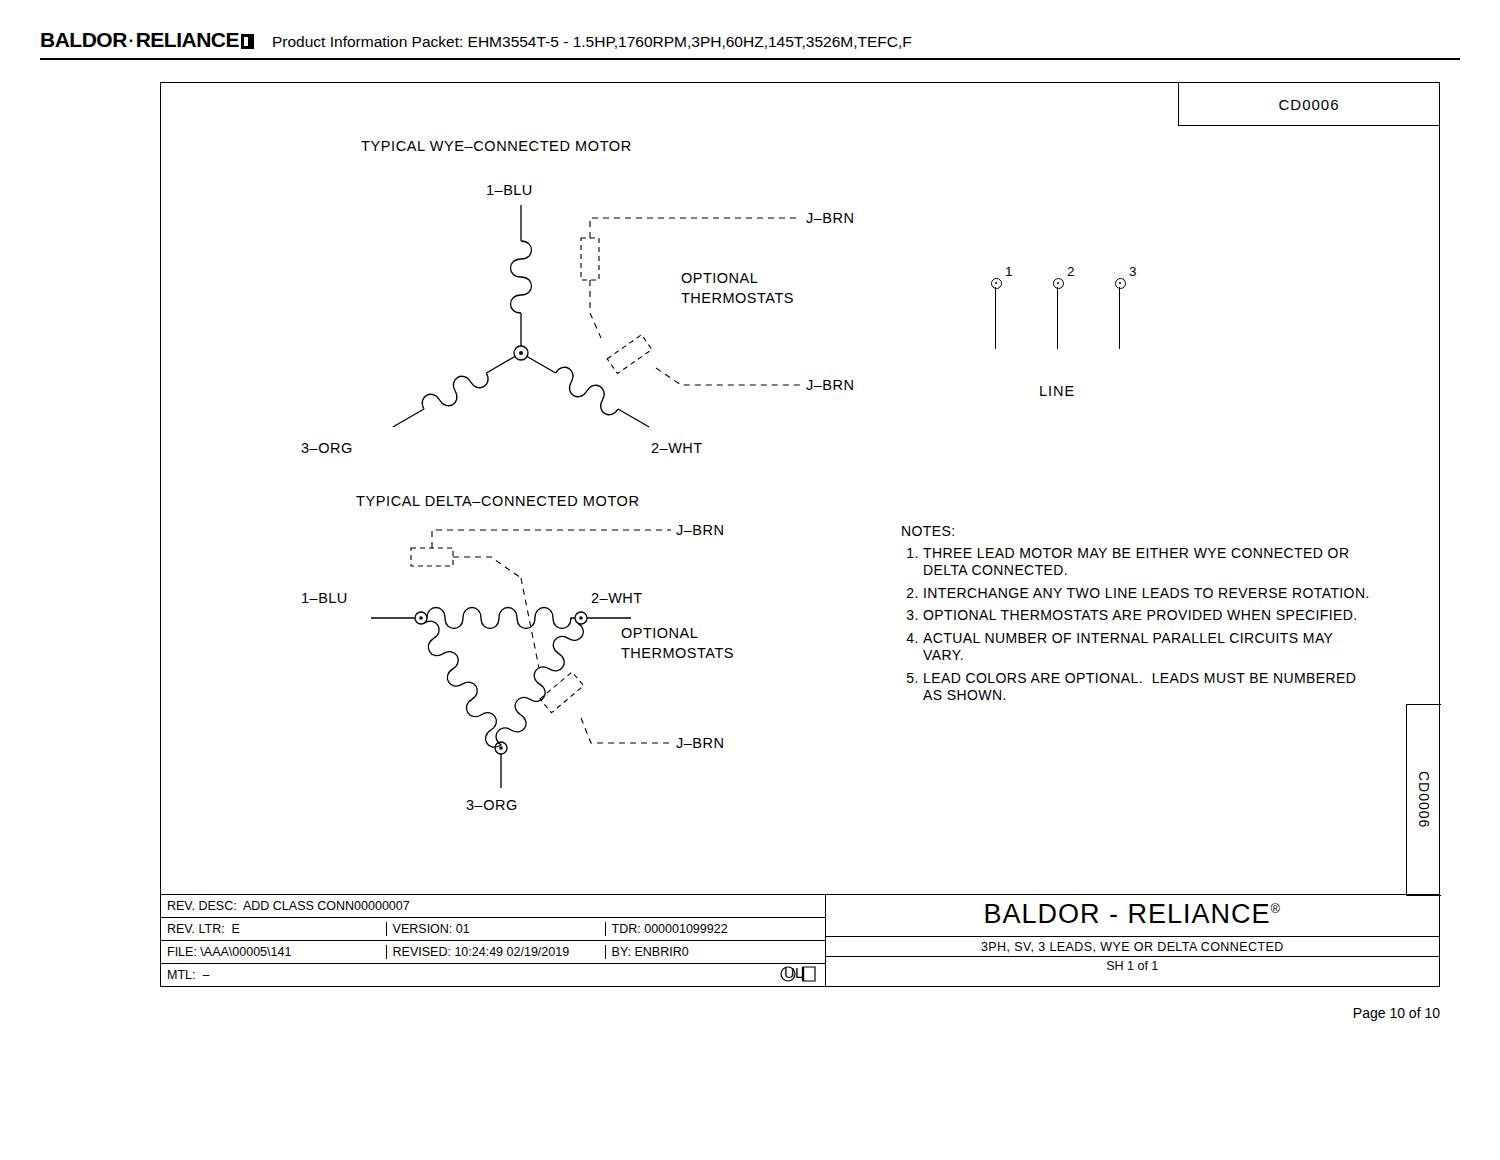BALDOR·RELIANCE
Product Information Packet: EHM3554T-5 - 1.5HP,1760RPM,3PH,60HZ,145T,3526M,TEFC,F
CD0006
CD0006
TYPICAL WYE–CONNECTED MOTOR
1–BLU 3–ORG 2–WHT J–BRN J–BRN OPTIONAL THERMOSTATS
TYPICAL DELTA–CONNECTED MOTOR
1–BLU 2–WHT 3–ORG J–BRN J–BRN OPTIONAL THERMOSTATS
1
2
3
LINE
NOTES:
THREE LEAD MOTOR MAY BE EITHER WYE CONNECTED OR DELTA CONNECTED.
INTERCHANGE ANY TWO LINE LEADS TO REVERSE ROTATION.
OPTIONAL THERMOSTATS ARE PROVIDED WHEN SPECIFIED.
ACTUAL NUMBER OF INTERNAL PARALLEL CIRCUITS MAY VARY.
LEAD COLORS ARE OPTIONAL. LEADS MUST BE NUMBERED AS SHOWN.
REV. DESC: ADD CLASS CONN00000007
REV. LTR: E
VERSION: 01
TDR: 000001099922
FILE: \AAA\00005\141
REVISED: 10:24:49 02/19/2019
BY: ENBRIR0
MTL: – UL
BALDOR - RELIANCE®
3PH, SV, 3 LEADS, WYE OR DELTA CONNECTED
SH 1 of 1
Page 10 of 10